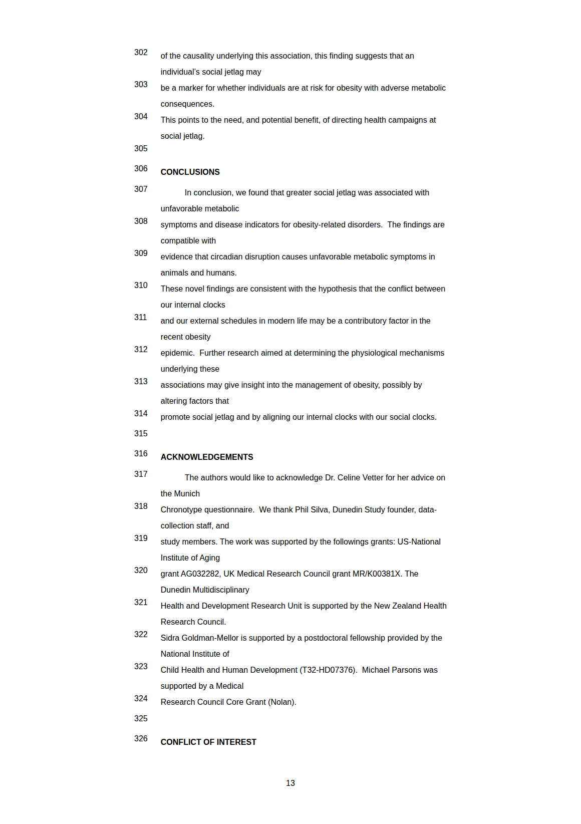| 302 | of the causality underlying this association, this finding suggests that an individual’s social jetlag may |
| 303 | be a marker for whether individuals are at risk for obesity with adverse metabolic consequences. |
| 304 | This points to the need, and potential benefit, of directing health campaigns at social jetlag. |
| 305 | |
| 306 | CONCLUSIONS |
| 307 | In conclusion, we found that greater social jetlag was associated with unfavorable metabolic |
| 308 | symptoms and disease indicators for obesity-related disorders. The findings are compatible with |
| 309 | evidence that circadian disruption causes unfavorable metabolic symptoms in animals and humans. |
| 310 | These novel findings are consistent with the hypothesis that the conflict between our internal clocks |
| 311 | and our external schedules in modern life may be a contributory factor in the recent obesity |
| 312 | epidemic. Further research aimed at determining the physiological mechanisms underlying these |
| 313 | associations may give insight into the management of obesity, possibly by altering factors that |
| 314 | promote social jetlag and by aligning our internal clocks with our social clocks. |
| 315 | |
| 316 | ACKNOWLEDGEMENTS |
| 317 | The authors would like to acknowledge Dr. Celine Vetter for her advice on the Munich |
| 318 | Chronotype questionnaire. We thank Phil Silva, Dunedin Study founder, data-collection staff, and |
| 319 | study members. The work was supported by the followings grants: US-National Institute of Aging |
| 320 | grant AG032282, UK Medical Research Council grant MR/K00381X. The Dunedin Multidisciplinary |
| 321 | Health and Development Research Unit is supported by the New Zealand Health Research Council. |
| 322 | Sidra Goldman-Mellor is supported by a postdoctoral fellowship provided by the National Institute of |
| 323 | Child Health and Human Development (T32-HD07376). Michael Parsons was supported by a Medical |
| 324 | Research Council Core Grant (Nolan). |
| 325 | |
| 326 | CONFLICT OF INTEREST |
13